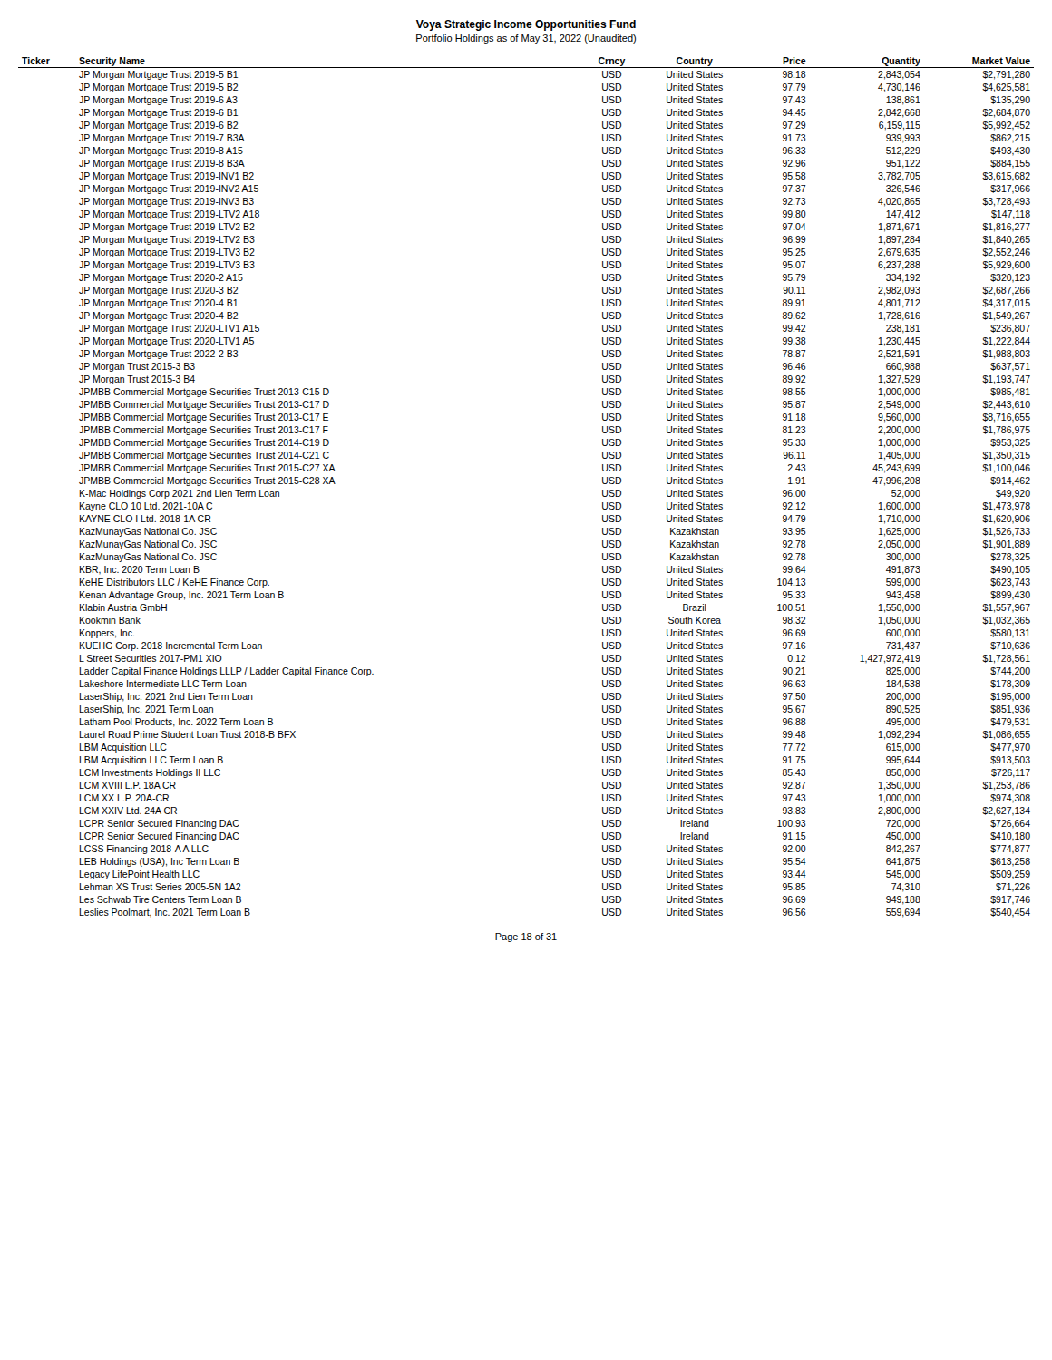Voya Strategic Income Opportunities Fund
Portfolio Holdings as of May 31, 2022 (Unaudited)
| Ticker | Security Name | Crncy | Country | Price | Quantity | Market Value |
| --- | --- | --- | --- | --- | --- | --- |
| | JP Morgan Mortgage Trust 2019-5 B1 | USD | United States | 98.18 | 2,843,054 | $2,791,280 |
| | JP Morgan Mortgage Trust 2019-5 B2 | USD | United States | 97.79 | 4,730,146 | $4,625,581 |
| | JP Morgan Mortgage Trust 2019-6 A3 | USD | United States | 97.43 | 138,861 | $135,290 |
| | JP Morgan Mortgage Trust 2019-6 B1 | USD | United States | 94.45 | 2,842,668 | $2,684,870 |
| | JP Morgan Mortgage Trust 2019-6 B2 | USD | United States | 97.29 | 6,159,115 | $5,992,452 |
| | JP Morgan Mortgage Trust 2019-7 B3A | USD | United States | 91.73 | 939,993 | $862,215 |
| | JP Morgan Mortgage Trust 2019-8 A15 | USD | United States | 96.33 | 512,229 | $493,430 |
| | JP Morgan Mortgage Trust 2019-8 B3A | USD | United States | 92.96 | 951,122 | $884,155 |
| | JP Morgan Mortgage Trust 2019-INV1 B2 | USD | United States | 95.58 | 3,782,705 | $3,615,682 |
| | JP Morgan Mortgage Trust 2019-INV2 A15 | USD | United States | 97.37 | 326,546 | $317,966 |
| | JP Morgan Mortgage Trust 2019-INV3 B3 | USD | United States | 92.73 | 4,020,865 | $3,728,493 |
| | JP Morgan Mortgage Trust 2019-LTV2 A18 | USD | United States | 99.80 | 147,412 | $147,118 |
| | JP Morgan Mortgage Trust 2019-LTV2 B2 | USD | United States | 97.04 | 1,871,671 | $1,816,277 |
| | JP Morgan Mortgage Trust 2019-LTV2 B3 | USD | United States | 96.99 | 1,897,284 | $1,840,265 |
| | JP Morgan Mortgage Trust 2019-LTV3 B2 | USD | United States | 95.25 | 2,679,635 | $2,552,246 |
| | JP Morgan Mortgage Trust 2019-LTV3 B3 | USD | United States | 95.07 | 6,237,288 | $5,929,600 |
| | JP Morgan Mortgage Trust 2020-2 A15 | USD | United States | 95.79 | 334,192 | $320,123 |
| | JP Morgan Mortgage Trust 2020-3 B2 | USD | United States | 90.11 | 2,982,093 | $2,687,266 |
| | JP Morgan Mortgage Trust 2020-4 B1 | USD | United States | 89.91 | 4,801,712 | $4,317,015 |
| | JP Morgan Mortgage Trust 2020-4 B2 | USD | United States | 89.62 | 1,728,616 | $1,549,267 |
| | JP Morgan Mortgage Trust 2020-LTV1 A15 | USD | United States | 99.42 | 238,181 | $236,807 |
| | JP Morgan Mortgage Trust 2020-LTV1 A5 | USD | United States | 99.38 | 1,230,445 | $1,222,844 |
| | JP Morgan Mortgage Trust 2022-2 B3 | USD | United States | 78.87 | 2,521,591 | $1,988,803 |
| | JP Morgan Trust 2015-3 B3 | USD | United States | 96.46 | 660,988 | $637,571 |
| | JP Morgan Trust 2015-3 B4 | USD | United States | 89.92 | 1,327,529 | $1,193,747 |
| | JPMBB Commercial Mortgage Securities Trust 2013-C15 D | USD | United States | 98.55 | 1,000,000 | $985,481 |
| | JPMBB Commercial Mortgage Securities Trust 2013-C17 D | USD | United States | 95.87 | 2,549,000 | $2,443,610 |
| | JPMBB Commercial Mortgage Securities Trust 2013-C17 E | USD | United States | 91.18 | 9,560,000 | $8,716,655 |
| | JPMBB Commercial Mortgage Securities Trust 2013-C17 F | USD | United States | 81.23 | 2,200,000 | $1,786,975 |
| | JPMBB Commercial Mortgage Securities Trust 2014-C19 D | USD | United States | 95.33 | 1,000,000 | $953,325 |
| | JPMBB Commercial Mortgage Securities Trust 2014-C21 C | USD | United States | 96.11 | 1,405,000 | $1,350,315 |
| | JPMBB Commercial Mortgage Securities Trust 2015-C27 XA | USD | United States | 2.43 | 45,243,699 | $1,100,046 |
| | JPMBB Commercial Mortgage Securities Trust 2015-C28 XA | USD | United States | 1.91 | 47,996,208 | $914,462 |
| | K-Mac Holdings Corp 2021 2nd Lien Term Loan | USD | United States | 96.00 | 52,000 | $49,920 |
| | Kayne CLO 10 Ltd. 2021-10A C | USD | United States | 92.12 | 1,600,000 | $1,473,978 |
| | KAYNE CLO I Ltd. 2018-1A CR | USD | United States | 94.79 | 1,710,000 | $1,620,906 |
| | KazMunayGas National Co. JSC | USD | Kazakhstan | 93.95 | 1,625,000 | $1,526,733 |
| | KazMunayGas National Co. JSC | USD | Kazakhstan | 92.78 | 2,050,000 | $1,901,889 |
| | KazMunayGas National Co. JSC | USD | Kazakhstan | 92.78 | 300,000 | $278,325 |
| | KBR, Inc. 2020 Term Loan B | USD | United States | 99.64 | 491,873 | $490,105 |
| | KeHE Distributors LLC / KeHE Finance Corp. | USD | United States | 104.13 | 599,000 | $623,743 |
| | Kenan Advantage Group, Inc. 2021 Term Loan B | USD | United States | 95.33 | 943,458 | $899,430 |
| | Klabin Austria GmbH | USD | Brazil | 100.51 | 1,550,000 | $1,557,967 |
| | Kookmin Bank | USD | South Korea | 98.32 | 1,050,000 | $1,032,365 |
| | Koppers, Inc. | USD | United States | 96.69 | 600,000 | $580,131 |
| | KUEHG Corp. 2018 Incremental Term Loan | USD | United States | 97.16 | 731,437 | $710,636 |
| | L Street Securities 2017-PM1 XIO | USD | United States | 0.12 | 1,427,972,419 | $1,728,561 |
| | Ladder Capital Finance Holdings LLLP / Ladder Capital Finance Corp. | USD | United States | 90.21 | 825,000 | $744,200 |
| | Lakeshore Intermediate LLC Term Loan | USD | United States | 96.63 | 184,538 | $178,309 |
| | LaserShip, Inc. 2021 2nd Lien Term Loan | USD | United States | 97.50 | 200,000 | $195,000 |
| | LaserShip, Inc. 2021 Term Loan | USD | United States | 95.67 | 890,525 | $851,936 |
| | Latham Pool Products, Inc. 2022 Term Loan B | USD | United States | 96.88 | 495,000 | $479,531 |
| | Laurel Road Prime Student Loan Trust 2018-B BFX | USD | United States | 99.48 | 1,092,294 | $1,086,655 |
| | LBM Acquisition LLC | USD | United States | 77.72 | 615,000 | $477,970 |
| | LBM Acquisition LLC Term Loan B | USD | United States | 91.75 | 995,644 | $913,503 |
| | LCM Investments Holdings II LLC | USD | United States | 85.43 | 850,000 | $726,117 |
| | LCM XVIII L.P. 18A CR | USD | United States | 92.87 | 1,350,000 | $1,253,786 |
| | LCM XX L.P. 20A-CR | USD | United States | 97.43 | 1,000,000 | $974,308 |
| | LCM XXIV Ltd. 24A CR | USD | United States | 93.83 | 2,800,000 | $2,627,134 |
| | LCPR Senior Secured Financing DAC | USD | Ireland | 100.93 | 720,000 | $726,664 |
| | LCPR Senior Secured Financing DAC | USD | Ireland | 91.15 | 450,000 | $410,180 |
| | LCSS Financing 2018-A A LLC | USD | United States | 92.00 | 842,267 | $774,877 |
| | LEB Holdings (USA), Inc Term Loan B | USD | United States | 95.54 | 641,875 | $613,258 |
| | Legacy LifePoint Health LLC | USD | United States | 93.44 | 545,000 | $509,259 |
| | Lehman XS Trust Series 2005-5N 1A2 | USD | United States | 95.85 | 74,310 | $71,226 |
| | Les Schwab Tire Centers Term Loan B | USD | United States | 96.69 | 949,188 | $917,746 |
| | Leslies Poolmart, Inc. 2021 Term Loan B | USD | United States | 96.56 | 559,694 | $540,454 |
Page 18 of 31